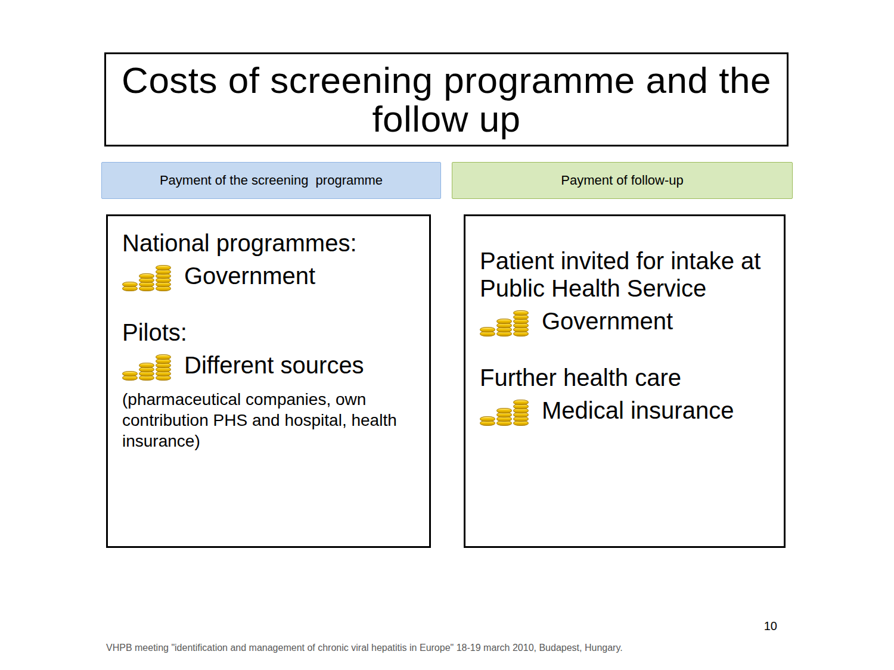Costs of screening programme and the follow up
Payment of the screening programme
Payment of follow-up
National programmes:
Government
Pilots:
Different sources
(pharmaceutical companies, own contribution PHS and hospital, health insurance)
Patient invited for intake at Public Health Service
Government
Further health care
Medical insurance
10
VHPB meeting "identification and management of chronic viral hepatitis in Europe" 18-19 march 2010, Budapest, Hungary.